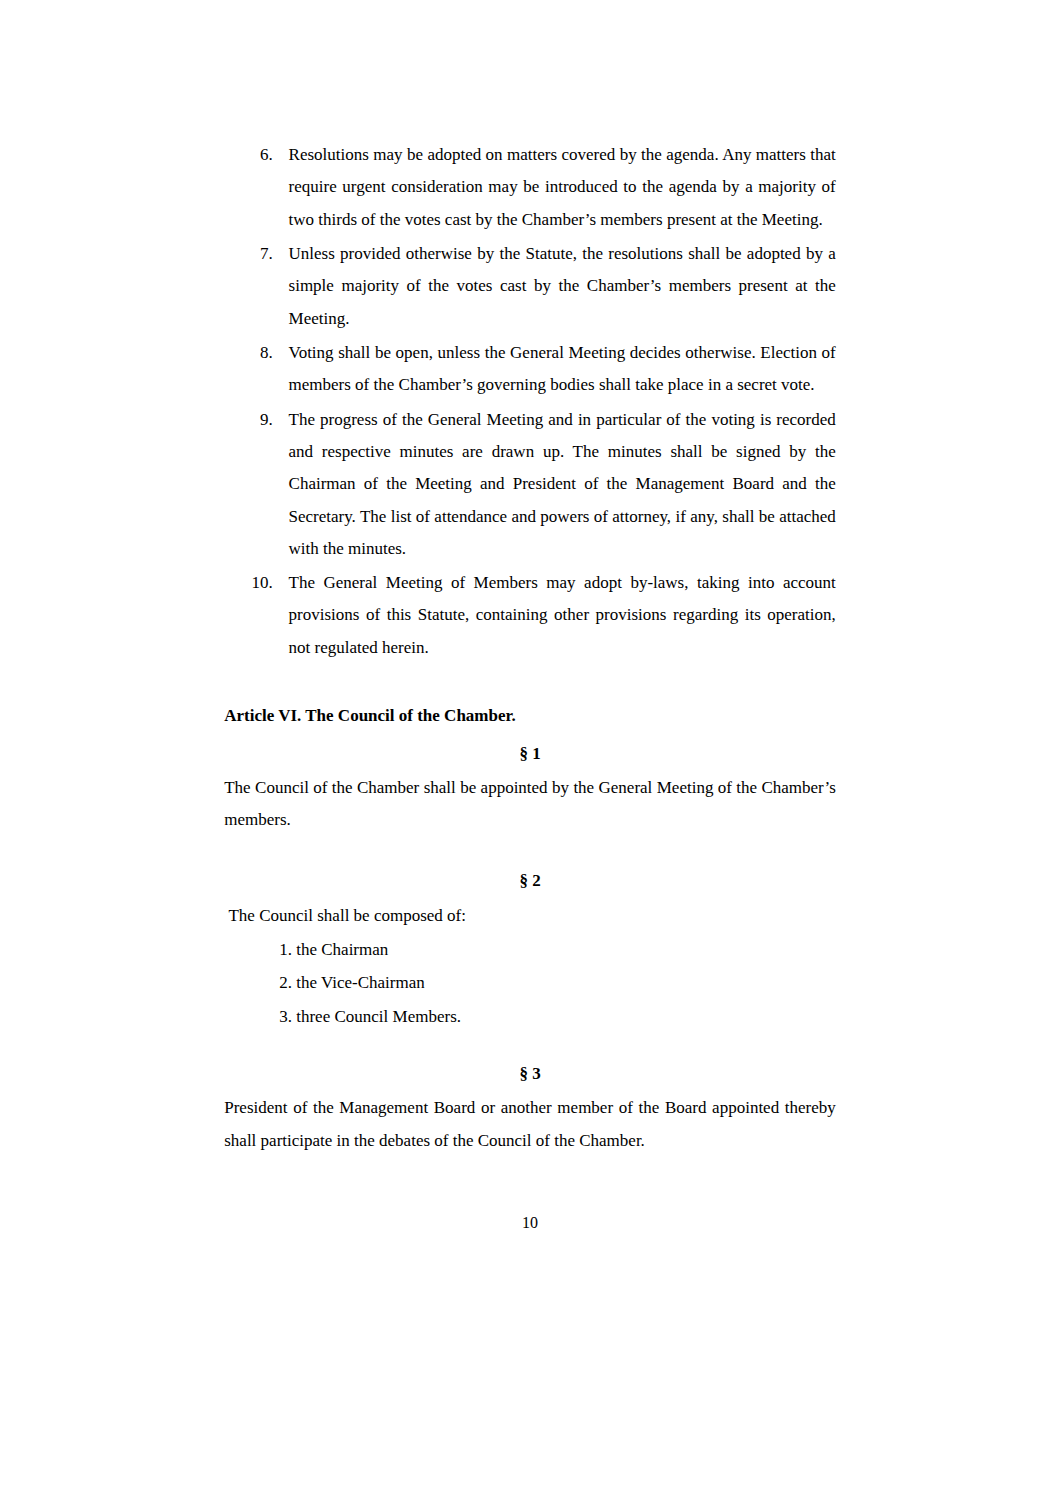Resolutions may be adopted on matters covered by the agenda. Any matters that require urgent consideration may be introduced to the agenda by a majority of two thirds of the votes cast by the Chamber’s members present at the Meeting.
Unless provided otherwise by the Statute, the resolutions shall be adopted by a simple majority of the votes cast by the Chamber’s members present at the Meeting.
Voting shall be open, unless the General Meeting decides otherwise. Election of members of the Chamber’s governing bodies shall take place in a secret vote.
The progress of the General Meeting and in particular of the voting is recorded and respective minutes are drawn up. The minutes shall be signed by the Chairman of the Meeting and President of the Management Board and the Secretary. The list of attendance and powers of attorney, if any, shall be attached with the minutes.
The General Meeting of Members may adopt by-laws, taking into account provisions of this Statute, containing other provisions regarding its operation, not regulated herein.
Article VI. The Council of the Chamber.
§ 1
The Council of the Chamber shall be appointed by the General Meeting of the Chamber’s members.
§ 2
The Council shall be composed of:
the Chairman
the Vice-Chairman
three Council Members.
§ 3
President of the Management Board or another member of the Board appointed thereby shall participate in the debates of the Council of the Chamber.
10